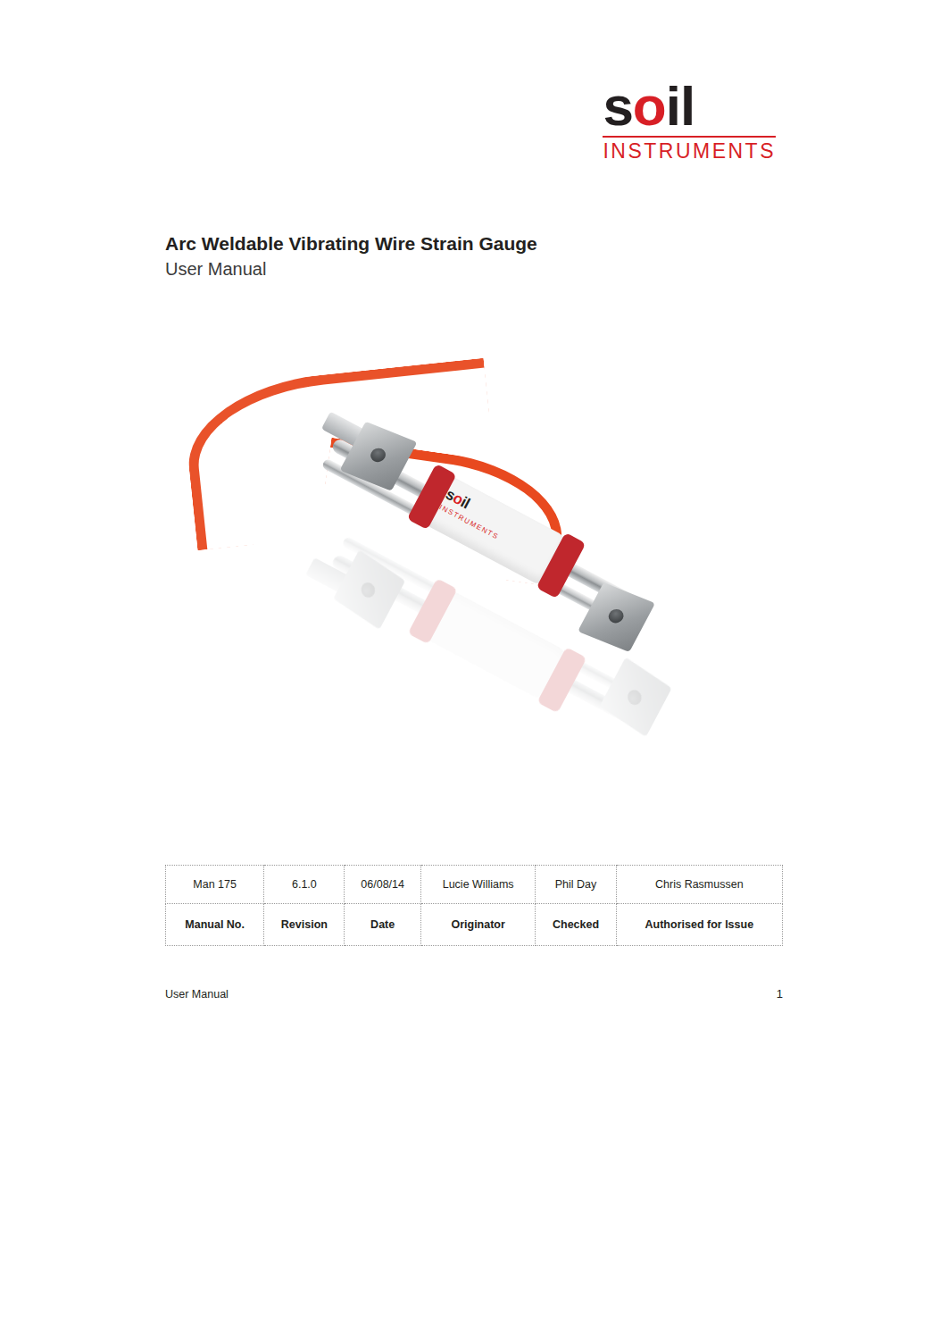soil
INSTRUMENTS
Arc Weldable Vibrating Wire Strain Gauge
User Manual
soil
INSTRUMENTS
| Man 175 | 6.1.0 | 06/08/14 | Lucie Williams | Phil Day | Chris Rasmussen |
| Manual No. | Revision | Date | Originator | Checked | Authorised for Issue |
User Manual
1